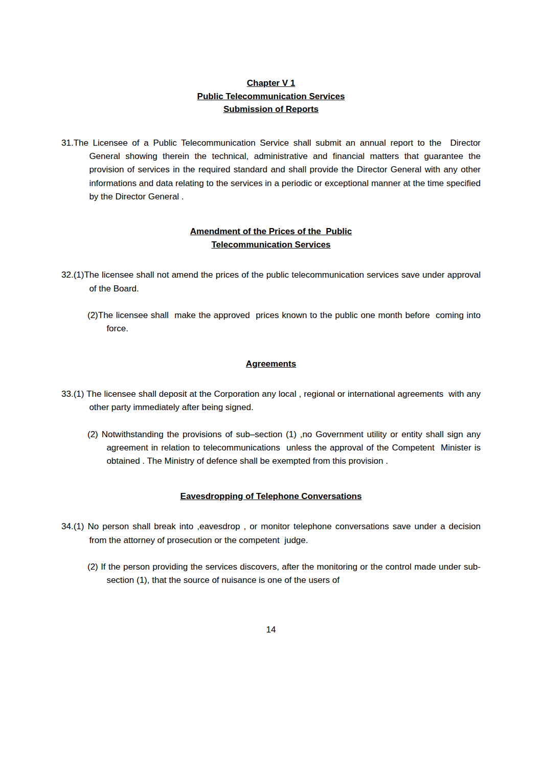Chapter V 1
Public Telecommunication Services
Submission of Reports
31.The Licensee of a Public Telecommunication Service shall submit an annual report to the Director General showing therein the technical, administrative and financial matters that guarantee the provision of services in the required standard and shall provide the Director General with any other informations and data relating to the services in a periodic or exceptional manner at the time specified by the Director General .
Amendment of the Prices of the Public
Telecommunication Services
32.(1)The licensee shall not amend the prices of the public telecommunication services save under approval of the Board.
(2)The licensee shall make the approved prices known to the public one month before coming into force.
Agreements
33.(1) The licensee shall deposit at the Corporation any local , regional or international agreements with any other party immediately after being signed.
(2) Notwithstanding the provisions of sub–section (1) ,no Government utility or entity shall sign any agreement in relation to telecommunications unless the approval of the Competent Minister is obtained . The Ministry of defence shall be exempted from this provision .
Eavesdropping of Telephone Conversations
34.(1) No person shall break into ,eavesdrop , or monitor telephone conversations save under a decision from the attorney of prosecution or the competent judge.
(2) If the person providing the services discovers, after the monitoring or the control made under sub-section (1), that the source of nuisance is one of the users of
14